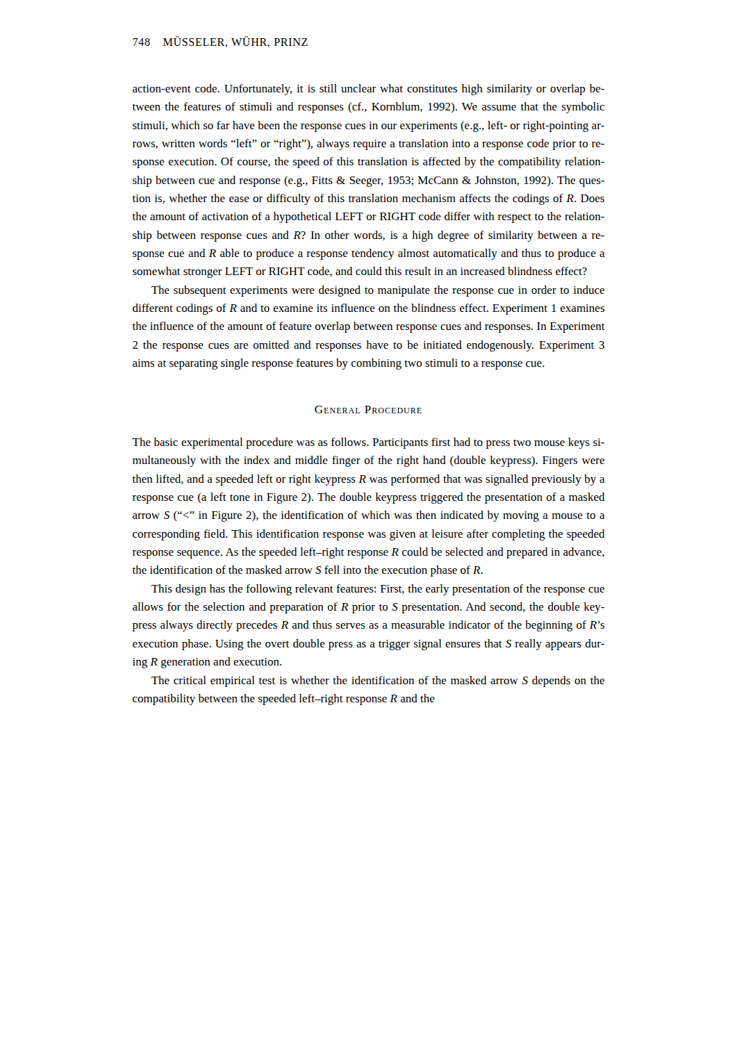748 MÜSSELER, WÜHR, PRINZ
action-event code. Unfortunately, it is still unclear what constitutes high similarity or overlap between the features of stimuli and responses (cf., Kornblum, 1992). We assume that the symbolic stimuli, which so far have been the response cues in our experiments (e.g., left- or right-pointing arrows, written words “left” or “right”), always require a translation into a response code prior to response execution. Of course, the speed of this translation is affected by the compatibility relationship between cue and response (e.g., Fitts & Seeger, 1953; McCann & Johnston, 1992). The question is, whether the ease or difficulty of this translation mechanism affects the codings of R. Does the amount of activation of a hypothetical LEFT or RIGHT code differ with respect to the relationship between response cues and R? In other words, is a high degree of similarity between a response cue and R able to produce a response tendency almost automatically and thus to produce a somewhat stronger LEFT or RIGHT code, and could this result in an increased blindness effect?
The subsequent experiments were designed to manipulate the response cue in order to induce different codings of R and to examine its influence on the blindness effect. Experiment 1 examines the influence of the amount of feature overlap between response cues and responses. In Experiment 2 the response cues are omitted and responses have to be initiated endogenously. Experiment 3 aims at separating single response features by combining two stimuli to a response cue.
General Procedure
The basic experimental procedure was as follows. Participants first had to press two mouse keys simultaneously with the index and middle finger of the right hand (double keypress). Fingers were then lifted, and a speeded left or right keypress R was performed that was signalled previously by a response cue (a left tone in Figure 2). The double keypress triggered the presentation of a masked arrow S (“<” in Figure 2), the identification of which was then indicated by moving a mouse to a corresponding field. This identification response was given at leisure after completing the speeded response sequence. As the speeded left–right response R could be selected and prepared in advance, the identification of the masked arrow S fell into the execution phase of R.
This design has the following relevant features: First, the early presentation of the response cue allows for the selection and preparation of R prior to S presentation. And second, the double keypress always directly precedes R and thus serves as a measurable indicator of the beginning of R’s execution phase. Using the overt double press as a trigger signal ensures that S really appears during R generation and execution.
The critical empirical test is whether the identification of the masked arrow S depends on the compatibility between the speeded left–right response R and the